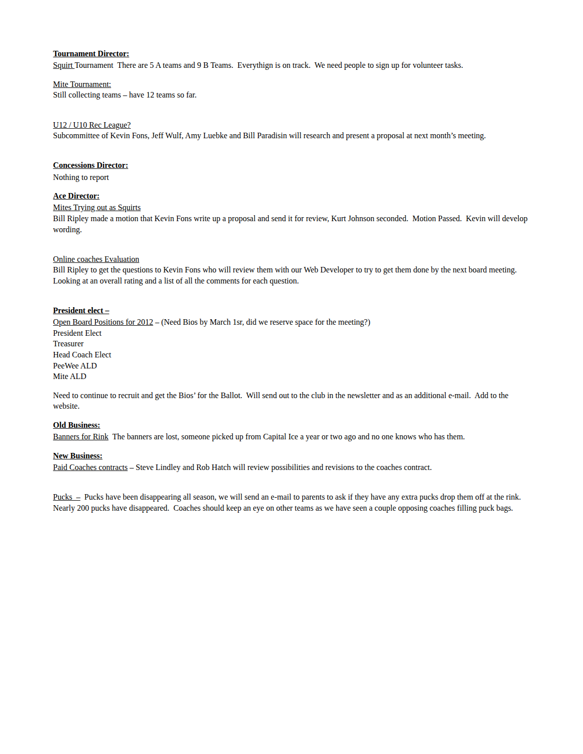Tournament Director:
Squirt Tournament There are 5 A teams and 9 B Teams. Everythign is on track. We need people to sign up for volunteer tasks.
Mite Tournament:
Still collecting teams – have 12 teams so far.
U12 / U10 Rec League?
Subcommittee of Kevin Fons, Jeff Wulf, Amy Luebke and Bill Paradisin will research and present a proposal at next month’s meeting.
Concessions Director:
Nothing to report
Ace Director:
Mites Trying out as Squirts
Bill Ripley made a motion that Kevin Fons write up a proposal and send it for review, Kurt Johnson seconded. Motion Passed. Kevin will develop wording.
Online coaches Evaluation
Bill Ripley to get the questions to Kevin Fons who will review them with our Web Developer to try to get them done by the next board meeting. Looking at an overall rating and a list of all the comments for each question.
President elect –
Open Board Positions for 2012 – (Need Bios by March 1sr, did we reserve space for the meeting?)
President Elect
Treasurer
Head Coach Elect
PeeWee ALD
Mite ALD
Need to continue to recruit and get the Bios’ for the Ballot. Will send out to the club in the newsletter and as an additional e-mail. Add to the website.
Old Business:
Banners for Rink The banners are lost, someone picked up from Capital Ice a year or two ago and no one knows who has them.
New Business:
Paid Coaches contracts – Steve Lindley and Rob Hatch will review possibilities and revisions to the coaches contract.
Pucks – Pucks have been disappearing all season, we will send an e-mail to parents to ask if they have any extra pucks drop them off at the rink. Nearly 200 pucks have disappeared. Coaches should keep an eye on other teams as we have seen a couple opposing coaches filling puck bags.